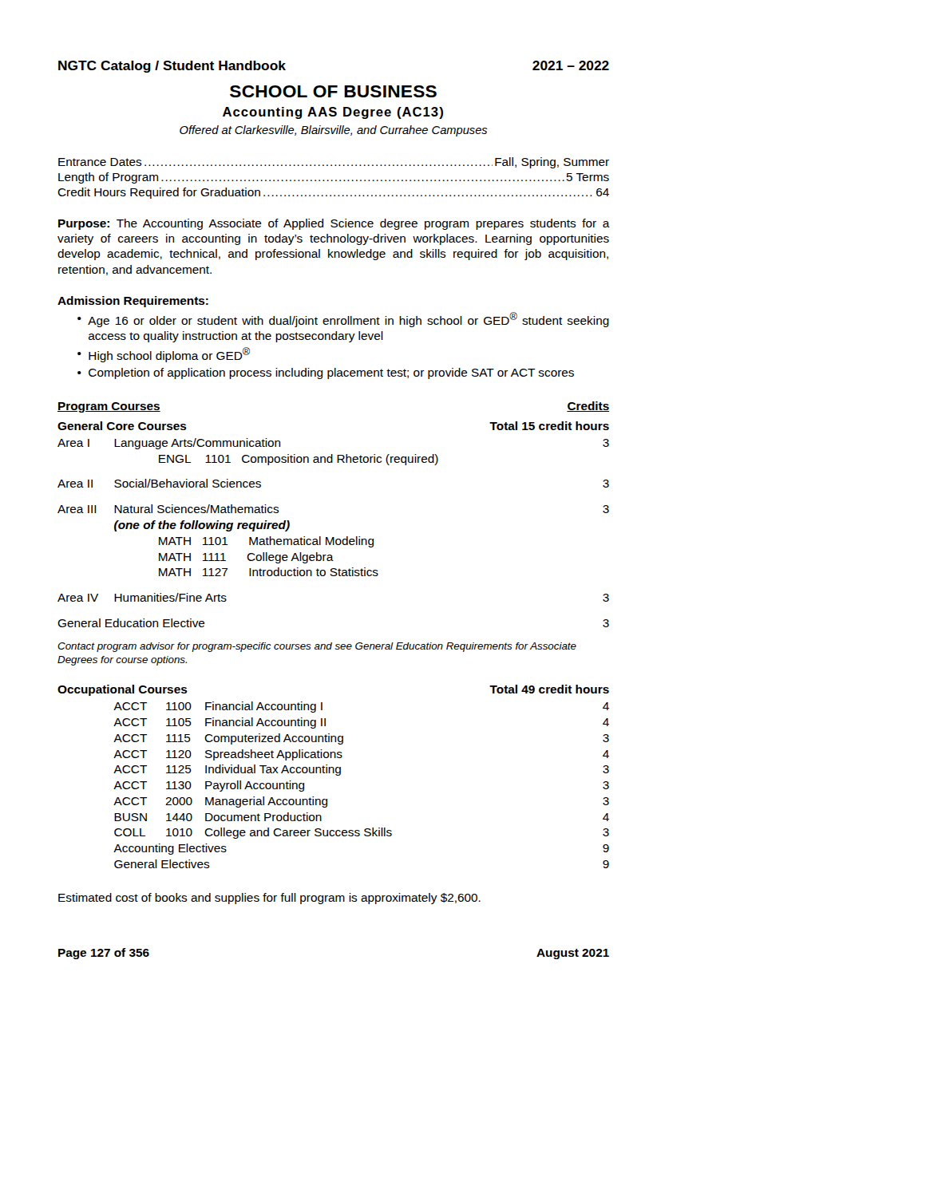NGTC Catalog / Student Handbook 2021 – 2022
SCHOOL OF BUSINESS
Accounting AAS Degree (AC13)
Offered at Clarkesville, Blairsville, and Currahee Campuses
Entrance Dates Fall, Spring, Summer
Length of Program 5 Terms
Credit Hours Required for Graduation 64
Purpose: The Accounting Associate of Applied Science degree program prepares students for a variety of careers in accounting in today’s technology-driven workplaces. Learning opportunities develop academic, technical, and professional knowledge and skills required for job acquisition, retention, and advancement.
Admission Requirements:
Age 16 or older or student with dual/joint enrollment in high school or GED® student seeking access to quality instruction at the postsecondary level
High school diploma or GED®
Completion of application process including placement test; or provide SAT or ACT scores
Program Courses Credits
General Core Courses Total 15 credit hours
| Area I | Language Arts/Communication | 3 |
| | ENGL 1101 Composition and Rhetoric (required) | |
| Area II | Social/Behavioral Sciences | 3 |
| Area III | Natural Sciences/Mathematics | 3 |
| | (one of the following required) | |
| | MATH 1101 Mathematical Modeling | |
| | MATH 1111 College Algebra | |
| | MATH 1127 Introduction to Statistics | |
| Area IV | Humanities/Fine Arts | 3 |
| General Education Elective | 3 |
Contact program advisor for program-specific courses and see General Education Requirements for Associate Degrees for course options.
Occupational Courses Total 49 credit hours
| ACCT | 1100 | Financial Accounting I | 4 |
| ACCT | 1105 | Financial Accounting II | 4 |
| ACCT | 1115 | Computerized Accounting | 3 |
| ACCT | 1120 | Spreadsheet Applications | 4 |
| ACCT | 1125 | Individual Tax Accounting | 3 |
| ACCT | 1130 | Payroll Accounting | 3 |
| ACCT | 2000 | Managerial Accounting | 3 |
| BUSN | 1440 | Document Production | 4 |
| COLL | 1010 | College and Career Success Skills | 3 |
| Accounting Electives | 9 |
| General Electives | 9 |
Estimated cost of books and supplies for full program is approximately $2,600.
Page 127 of 356 August 2021